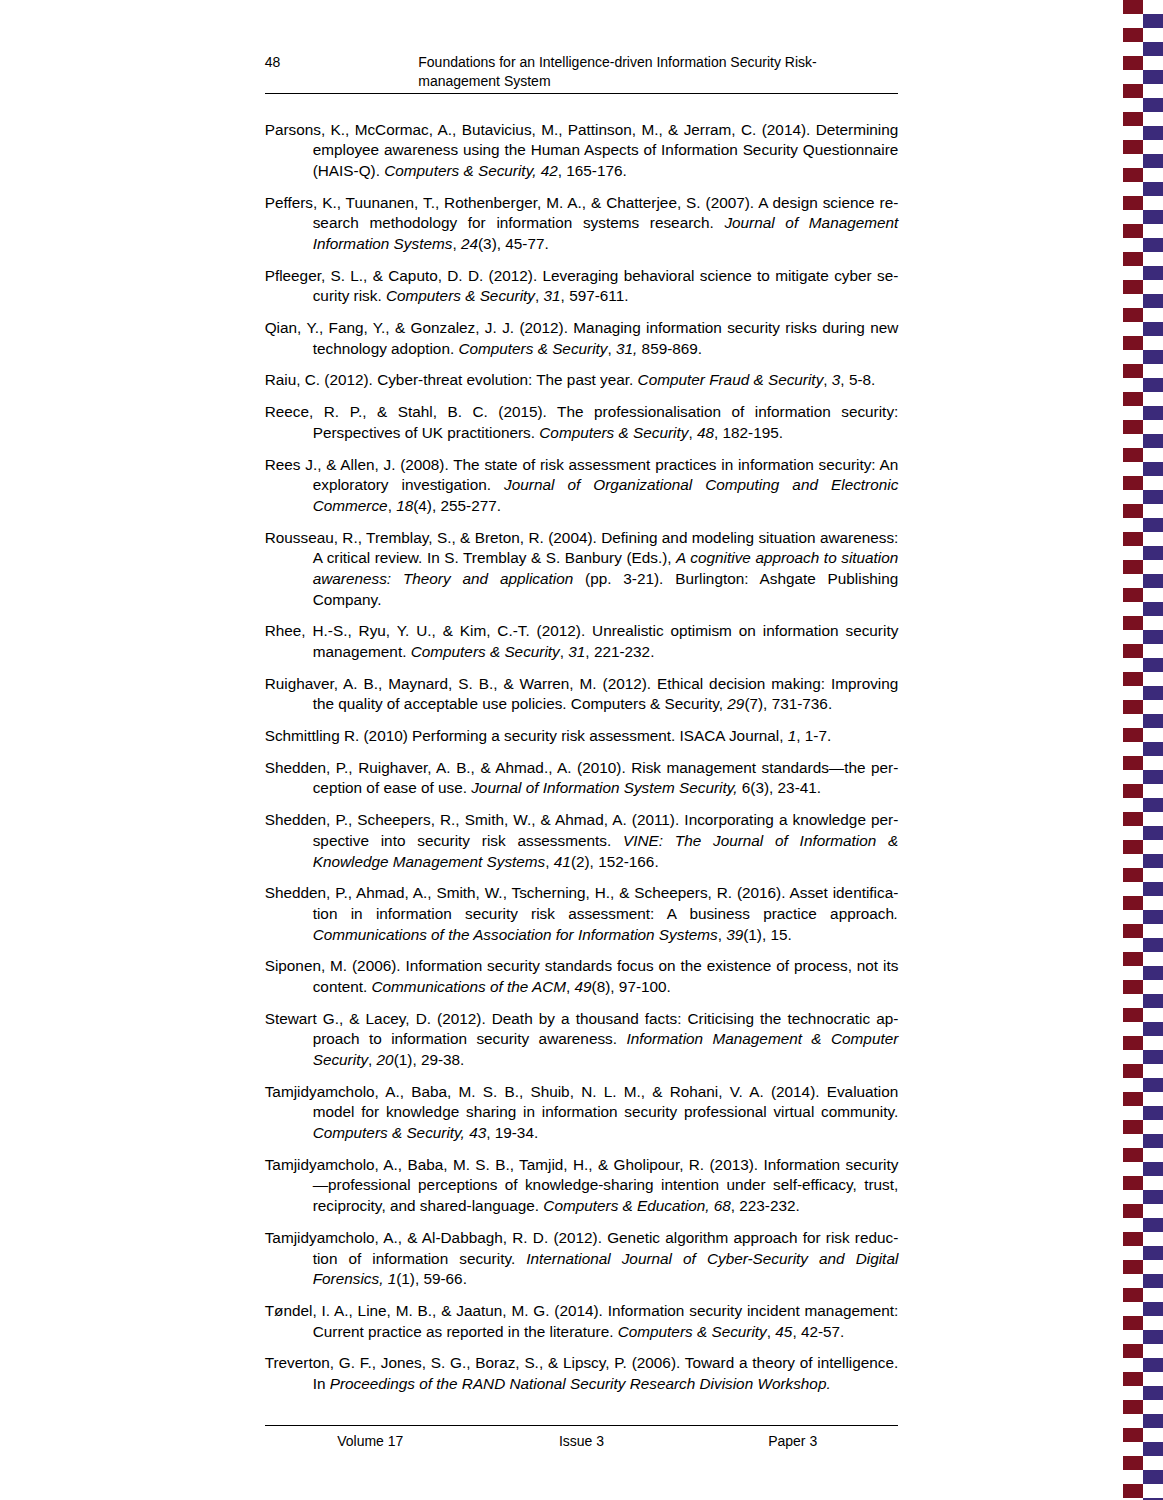48
Foundations for an Intelligence-driven Information Security Risk-management System
Parsons, K., McCormac, A., Butavicius, M., Pattinson, M., & Jerram, C. (2014). Determining employee awareness using the Human Aspects of Information Security Questionnaire (HAIS-Q). Computers & Security, 42, 165-176.
Peffers, K., Tuunanen, T., Rothenberger, M. A., & Chatterjee, S. (2007). A design science research methodology for information systems research. Journal of Management Information Systems, 24(3), 45-77.
Pfleeger, S. L., & Caputo, D. D. (2012). Leveraging behavioral science to mitigate cyber security risk. Computers & Security, 31, 597-611.
Qian, Y., Fang, Y., & Gonzalez, J. J. (2012). Managing information security risks during new technology adoption. Computers & Security, 31, 859-869.
Raiu, C. (2012). Cyber-threat evolution: The past year. Computer Fraud & Security, 3, 5-8.
Reece, R. P., & Stahl, B. C. (2015). The professionalisation of information security: Perspectives of UK practitioners. Computers & Security, 48, 182-195.
Rees J., & Allen, J. (2008). The state of risk assessment practices in information security: An exploratory investigation. Journal of Organizational Computing and Electronic Commerce, 18(4), 255-277.
Rousseau, R., Tremblay, S., & Breton, R. (2004). Defining and modeling situation awareness: A critical review. In S. Tremblay & S. Banbury (Eds.), A cognitive approach to situation awareness: Theory and application (pp. 3-21). Burlington: Ashgate Publishing Company.
Rhee, H.-S., Ryu, Y. U., & Kim, C.-T. (2012). Unrealistic optimism on information security management. Computers & Security, 31, 221-232.
Ruighaver, A. B., Maynard, S. B., & Warren, M. (2012). Ethical decision making: Improving the quality of acceptable use policies. Computers & Security, 29(7), 731-736.
Schmittling R. (2010) Performing a security risk assessment. ISACA Journal, 1, 1-7.
Shedden, P., Ruighaver, A. B., & Ahmad., A. (2010). Risk management standards—the perception of ease of use. Journal of Information System Security, 6(3), 23-41.
Shedden, P., Scheepers, R., Smith, W., & Ahmad, A. (2011). Incorporating a knowledge perspective into security risk assessments. VINE: The Journal of Information & Knowledge Management Systems, 41(2), 152-166.
Shedden, P., Ahmad, A., Smith, W., Tscherning, H., & Scheepers, R. (2016). Asset identification in information security risk assessment: A business practice approach. Communications of the Association for Information Systems, 39(1), 15.
Siponen, M. (2006). Information security standards focus on the existence of process, not its content. Communications of the ACM, 49(8), 97-100.
Stewart G., & Lacey, D. (2012). Death by a thousand facts: Criticising the technocratic approach to information security awareness. Information Management & Computer Security, 20(1), 29-38.
Tamjidyamcholo, A., Baba, M. S. B., Shuib, N. L. M., & Rohani, V. A. (2014). Evaluation model for knowledge sharing in information security professional virtual community. Computers & Security, 43, 19-34.
Tamjidyamcholo, A., Baba, M. S. B., Tamjid, H., & Gholipour, R. (2013). Information security—professional perceptions of knowledge-sharing intention under self-efficacy, trust, reciprocity, and shared-language. Computers & Education, 68, 223-232.
Tamjidyamcholo, A., & Al-Dabbagh, R. D. (2012). Genetic algorithm approach for risk reduction of information security. International Journal of Cyber-Security and Digital Forensics, 1(1), 59-66.
Tøndel, I. A., Line, M. B., & Jaatun, M. G. (2014). Information security incident management: Current practice as reported in the literature. Computers & Security, 45, 42-57.
Treverton, G. F., Jones, S. G., Boraz, S., & Lipscy, P. (2006). Toward a theory of intelligence. In Proceedings of the RAND National Security Research Division Workshop.
Volume 17
Issue 3
Paper 3